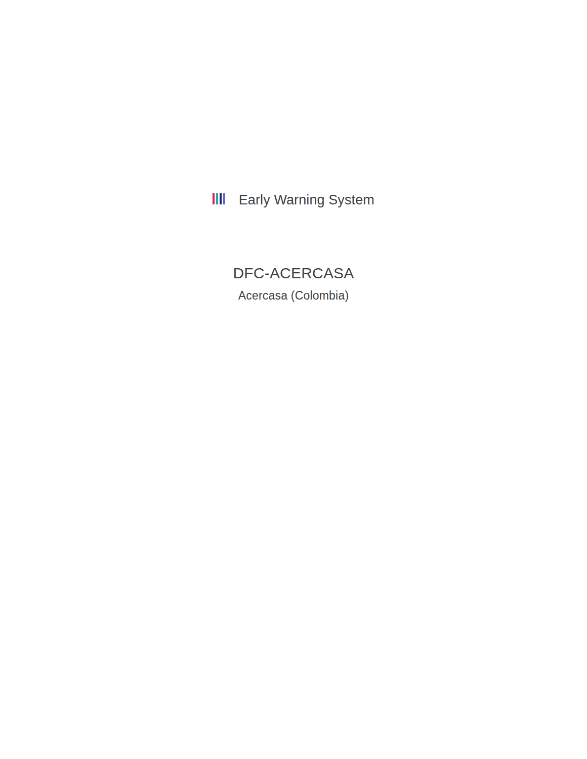Early Warning System
DFC-ACERCASA
Acercasa (Colombia)